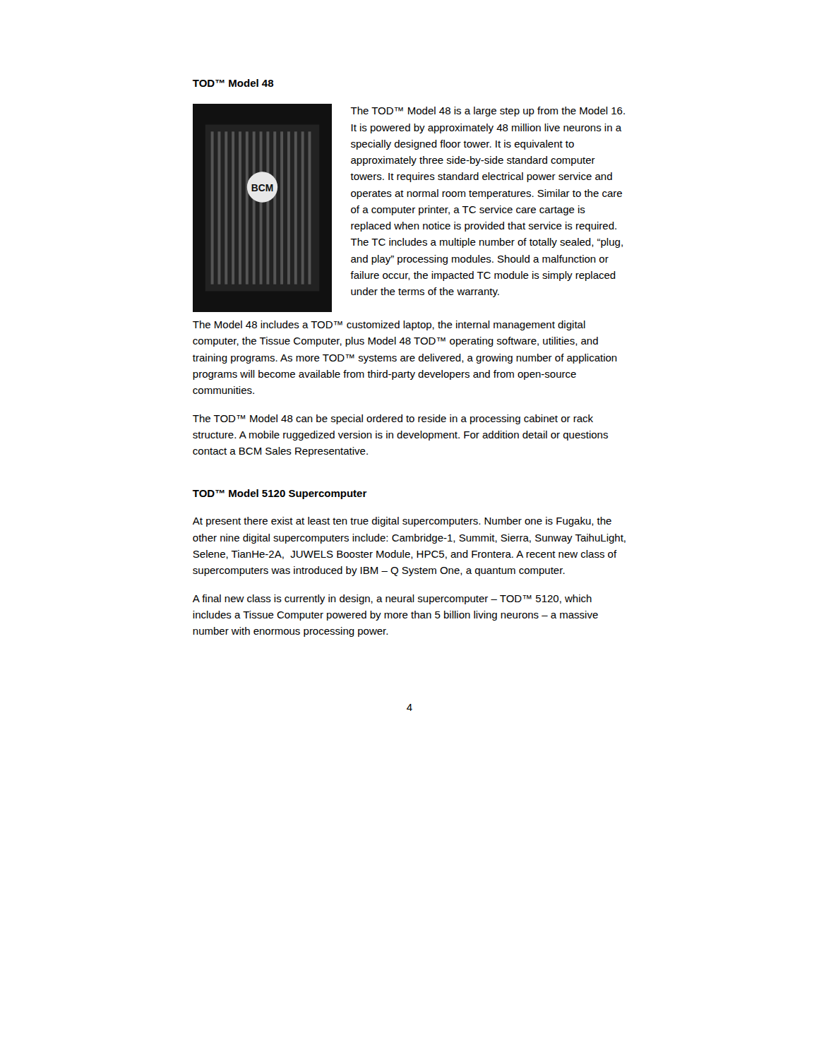TOD™ Model 48
The TOD™ Model 48 is a large step up from the Model 16. It is powered by approximately 48 million live neurons in a specially designed floor tower. It is equivalent to approximately three side-by-side standard computer towers. It requires standard electrical power service and operates at normal room temperatures. Similar to the care of a computer printer, a TC service care cartage is replaced when notice is provided that service is required. The TC includes a multiple number of totally sealed, “plug, and play” processing modules. Should a malfunction or failure occur, the impacted TC module is simply replaced under the terms of the warranty.
The Model 48 includes a TOD™ customized laptop, the internal management digital computer, the Tissue Computer, plus Model 48 TOD™ operating software, utilities, and training programs. As more TOD™ systems are delivered, a growing number of application programs will become available from third-party developers and from open-source communities.
The TOD™ Model 48 can be special ordered to reside in a processing cabinet or rack structure. A mobile ruggedized version is in development. For addition detail or questions contact a BCM Sales Representative.
TOD™ Model 5120 Supercomputer
At present there exist at least ten true digital supercomputers. Number one is Fugaku, the other nine digital supercomputers include: Cambridge-1, Summit, Sierra, Sunway TaihuLight, Selene, TianHe-2A, JUWELS Booster Module, HPC5, and Frontera. A recent new class of supercomputers was introduced by IBM – Q System One, a quantum computer.
A final new class is currently in design, a neural supercomputer – TOD™ 5120, which includes a Tissue Computer powered by more than 5 billion living neurons – a massive number with enormous processing power.
4